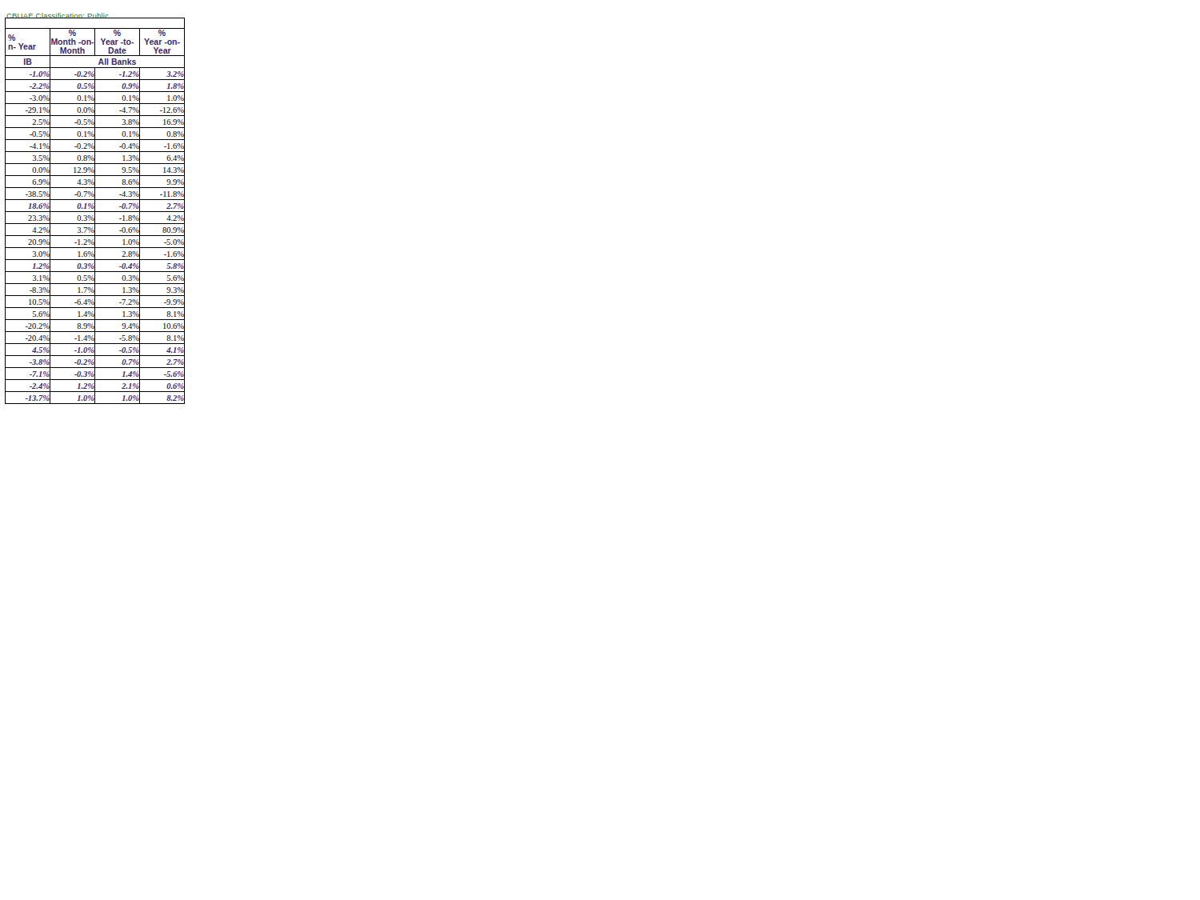CBUAE Classification: Public
| % n- Year | % Month -on- Month | % Year -to-Date | % Year -on- Year |
| --- | --- | --- | --- |
| IB | All Banks |
| -1.0% | -0.2% | -1.2% | 3.2% |
| -2.2% | 0.5% | 0.9% | 1.8% |
| -3.0% | 0.1% | 0.1% | 1.0% |
| -29.1% | 0.0% | -4.7% | -12.6% |
| 2.5% | -0.5% | 3.8% | 16.9% |
| -0.5% | 0.1% | 0.1% | 0.8% |
| -4.1% | -0.2% | -0.4% | -1.6% |
| 3.5% | 0.8% | 1.3% | 6.4% |
| 0.0% | 12.9% | 9.5% | 14.3% |
| 6.9% | 4.3% | 8.6% | 9.9% |
| -38.5% | -0.7% | -4.3% | -11.8% |
| 18.6% | 0.1% | -0.7% | 2.7% |
| 23.3% | 0.3% | -1.8% | 4.2% |
| 4.2% | 3.7% | -0.6% | 80.9% |
| 20.9% | -1.2% | 1.0% | -5.0% |
| 3.0% | 1.6% | 2.8% | -1.6% |
| 1.2% | 0.3% | -0.4% | 5.8% |
| 3.1% | 0.5% | 0.3% | 5.6% |
| -8.3% | 1.7% | 1.3% | 9.3% |
| 10.5% | -6.4% | -7.2% | -9.9% |
| 5.6% | 1.4% | 1.3% | 8.1% |
| -20.2% | 8.9% | 9.4% | 10.6% |
| -20.4% | -1.4% | -5.8% | 8.1% |
| 4.5% | -1.0% | -0.5% | 4.1% |
| -3.8% | -0.2% | 0.7% | 2.7% |
| -7.1% | -0.3% | 1.4% | -5.6% |
| -2.4% | 1.2% | 2.1% | 0.6% |
| -13.7% | 1.0% | 1.0% | 8.2% |